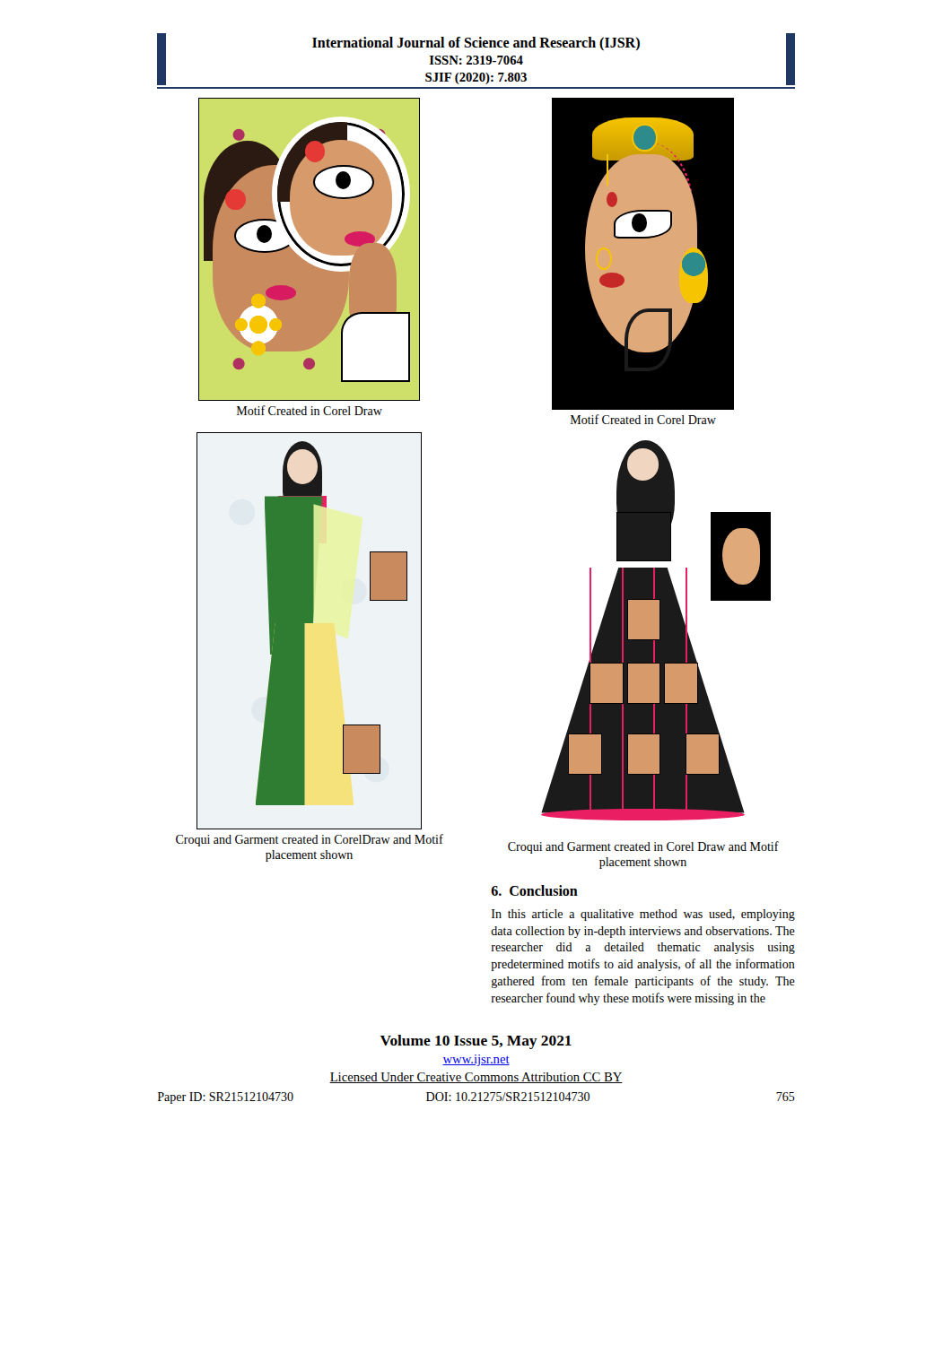International Journal of Science and Research (IJSR)
ISSN: 2319-7064
SJIF (2020): 7.803
Motif Created in Corel Draw
Croqui and Garment created in CorelDraw and Motif
placement shown
Motif Created in Corel Draw
Croqui and Garment created in Corel Draw and Motif
placement shown
6. Conclusion
In this article a qualitative method was used, employing data collection by in-depth interviews and observations. The researcher did a detailed thematic analysis using predetermined motifs to aid analysis, of all the information gathered from ten female participants of the study. The researcher found why these motifs were missing in the
Volume 10 Issue 5, May 2021
www.ijsr.net
Licensed Under Creative Commons Attribution CC BY
Paper ID: SR21512104730
DOI: 10.21275/SR21512104730
765